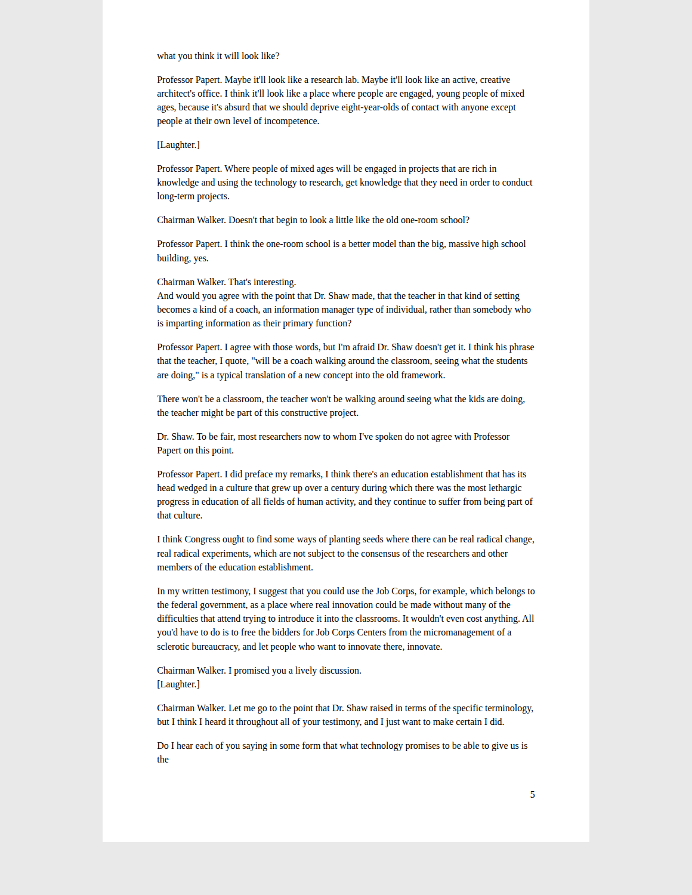what you think it will look like?
Professor Papert. Maybe it'll look like a research lab. Maybe it'll look like an active, creative architect's office. I think it'll look like a place where people are engaged, young people of mixed ages, because it's absurd that we should deprive eight-year-olds of contact with anyone except people at their own level of incompetence.
[Laughter.]
Professor Papert. Where people of mixed ages will be engaged in projects that are rich in knowledge and using the technology to research, get knowledge that they need in order to conduct long-term projects.
Chairman Walker. Doesn't that begin to look a little like the old one-room school?
Professor Papert. I think the one-room school is a better model than the big, massive high school building, yes.
Chairman Walker. That's interesting.
And would you agree with the point that Dr. Shaw made, that the teacher in that kind of setting becomes a kind of a coach, an information manager type of individual, rather than somebody who is imparting information as their primary function?
Professor Papert. I agree with those words, but I'm afraid Dr. Shaw doesn't get it. I think his phrase that the teacher, I quote, "will be a coach walking around the classroom, seeing what the students are doing," is a typical translation of a new concept into the old framework.
There won't be a classroom, the teacher won't be walking around seeing what the kids are doing, the teacher might be part of this constructive project.
Dr. Shaw. To be fair, most researchers now to whom I've spoken do not agree with Professor Papert on this point.
Professor Papert. I did preface my remarks, I think there's an education establishment that has its head wedged in a culture that grew up over a century during which there was the most lethargic progress in education of all fields of human activity, and they continue to suffer from being part of that culture.
I think Congress ought to find some ways of planting seeds where there can be real radical change, real radical experiments, which are not subject to the consensus of the researchers and other members of the education establishment.
In my written testimony, I suggest that you could use the Job Corps, for example, which belongs to the federal government, as a place where real innovation could be made without many of the difficulties that attend trying to introduce it into the classrooms. It wouldn't even cost anything. All you'd have to do is to free the bidders for Job Corps Centers from the micromanagement of a sclerotic bureaucracy, and let people who want to innovate there, innovate.
Chairman Walker. I promised you a lively discussion.
[Laughter.]
Chairman Walker. Let me go to the point that Dr. Shaw raised in terms of the specific terminology, but I think I heard it throughout all of your testimony, and I just want to make certain I did.
Do I hear each of you saying in some form that what technology promises to be able to give us is the
5